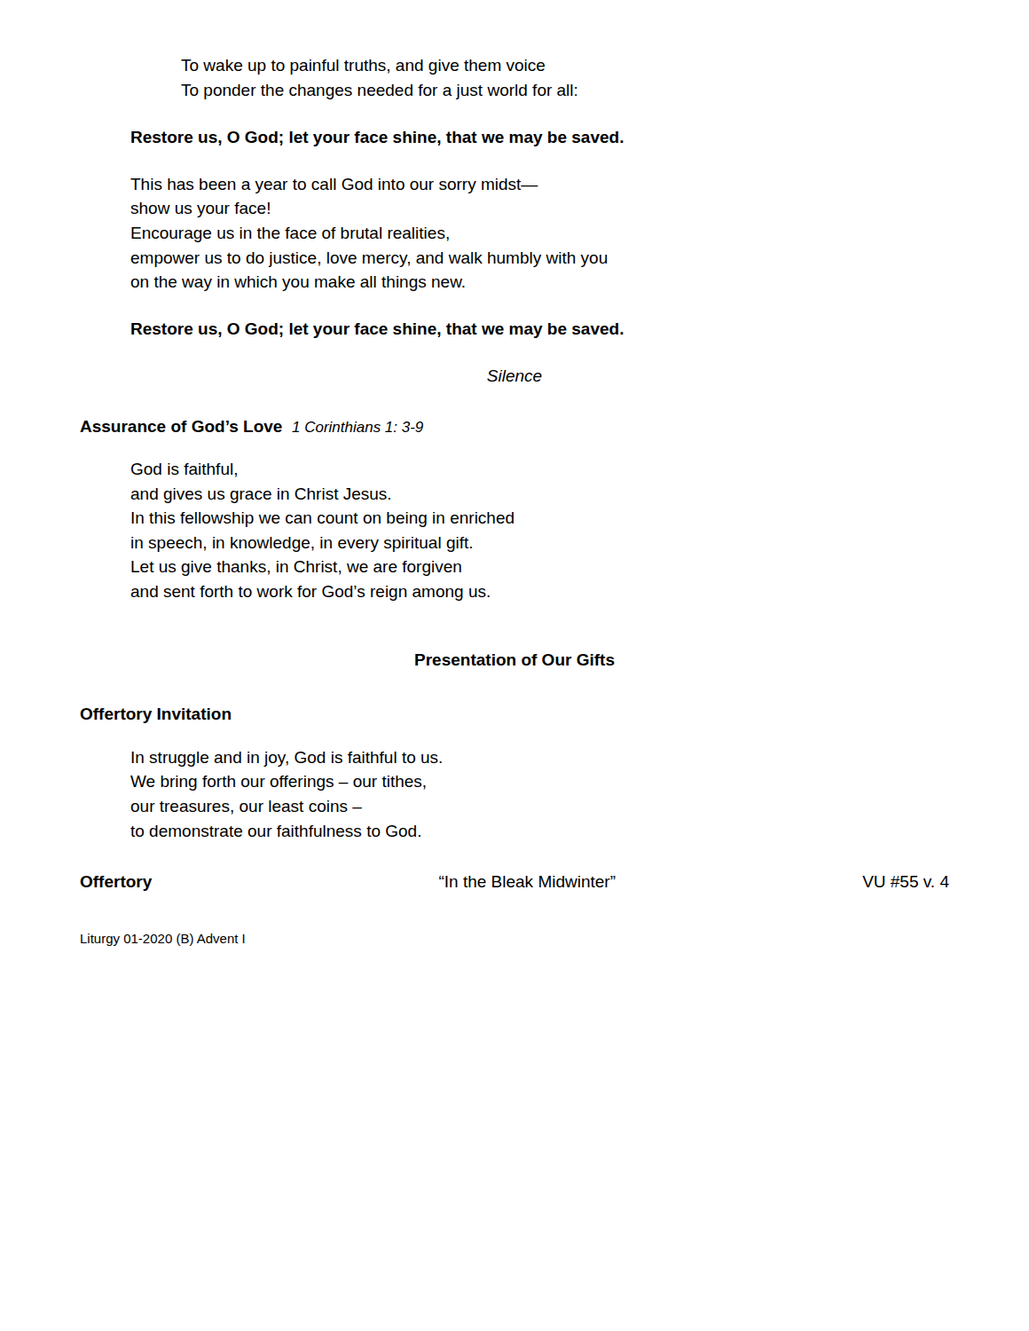To wake up to painful truths, and give them voice
To ponder the changes needed for a just world for all:
Restore us, O God; let your face shine, that we may be saved.
This has been a year to call God into our sorry midst—
show us your face!
Encourage us in the face of brutal realities,
empower us to do justice, love mercy, and walk humbly with you
on the way in which you make all things new.
Restore us, O God; let your face shine, that we may be saved.
Silence
Assurance of God’s Love 1 Corinthians 1: 3-9
God is faithful,
and gives us grace in Christ Jesus.
In this fellowship we can count on being in enriched
in speech, in knowledge, in every spiritual gift.
Let us give thanks, in Christ, we are forgiven
and sent forth to work for God’s reign among us.
Presentation of Our Gifts
Offertory Invitation
In struggle and in joy, God is faithful to us.
We bring forth our offerings – our tithes,
our treasures, our least coins –
to demonstrate our faithfulness to God.
Offertory “In the Bleak Midwinter” VU #55 v. 4
Liturgy 01-2020 (B) Advent I